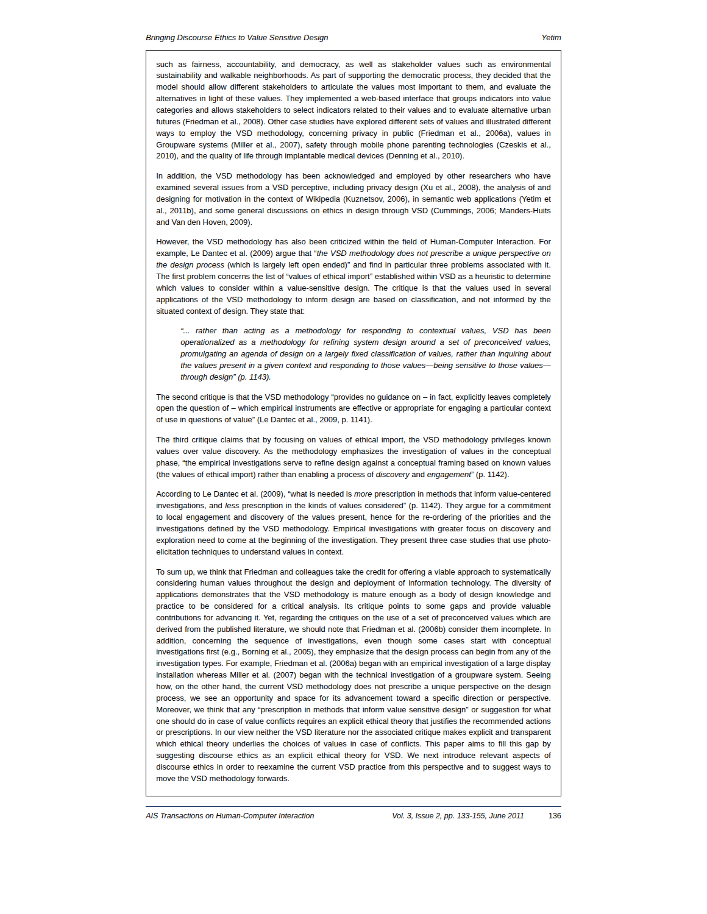Bringing Discourse Ethics to Value Sensitive Design Yetim
such as fairness, accountability, and democracy, as well as stakeholder values such as environmental sustainability and walkable neighborhoods. As part of supporting the democratic process, they decided that the model should allow different stakeholders to articulate the values most important to them, and evaluate the alternatives in light of these values. They implemented a web-based interface that groups indicators into value categories and allows stakeholders to select indicators related to their values and to evaluate alternative urban futures (Friedman et al., 2008). Other case studies have explored different sets of values and illustrated different ways to employ the VSD methodology, concerning privacy in public (Friedman et al., 2006a), values in Groupware systems (Miller et al., 2007), safety through mobile phone parenting technologies (Czeskis et al., 2010), and the quality of life through implantable medical devices (Denning et al., 2010).
In addition, the VSD methodology has been acknowledged and employed by other researchers who have examined several issues from a VSD perceptive, including privacy design (Xu et al., 2008), the analysis of and designing for motivation in the context of Wikipedia (Kuznetsov, 2006), in semantic web applications (Yetim et al., 2011b), and some general discussions on ethics in design through VSD (Cummings, 2006; Manders-Huits and Van den Hoven, 2009).
However, the VSD methodology has also been criticized within the field of Human-Computer Interaction. For example, Le Dantec et al. (2009) argue that “the VSD methodology does not prescribe a unique perspective on the design process (which is largely left open ended)” and find in particular three problems associated with it. The first problem concerns the list of “values of ethical import” established within VSD as a heuristic to determine which values to consider within a value-sensitive design. The critique is that the values used in several applications of the VSD methodology to inform design are based on classification, and not informed by the situated context of design. They state that:
“... rather than acting as a methodology for responding to contextual values, VSD has been operationalized as a methodology for refining system design around a set of preconceived values, promulgating an agenda of design on a largely fixed classification of values, rather than inquiring about the values present in a given context and responding to those values—being sensitive to those values—through design” (p. 1143).
The second critique is that the VSD methodology “provides no guidance on – in fact, explicitly leaves completely open the question of – which empirical instruments are effective or appropriate for engaging a particular context of use in questions of value” (Le Dantec et al., 2009, p. 1141).
The third critique claims that by focusing on values of ethical import, the VSD methodology privileges known values over value discovery. As the methodology emphasizes the investigation of values in the conceptual phase, “the empirical investigations serve to refine design against a conceptual framing based on known values (the values of ethical import) rather than enabling a process of discovery and engagement” (p. 1142).
According to Le Dantec et al. (2009), “what is needed is more prescription in methods that inform value-centered investigations, and less prescription in the kinds of values considered” (p. 1142). They argue for a commitment to local engagement and discovery of the values present, hence for the re-ordering of the priorities and the investigations defined by the VSD methodology. Empirical investigations with greater focus on discovery and exploration need to come at the beginning of the investigation. They present three case studies that use photo-elicitation techniques to understand values in context.
To sum up, we think that Friedman and colleagues take the credit for offering a viable approach to systematically considering human values throughout the design and deployment of information technology. The diversity of applications demonstrates that the VSD methodology is mature enough as a body of design knowledge and practice to be considered for a critical analysis. Its critique points to some gaps and provide valuable contributions for advancing it. Yet, regarding the critiques on the use of a set of preconceived values which are derived from the published literature, we should note that Friedman et al. (2006b) consider them incomplete. In addition, concerning the sequence of investigations, even though some cases start with conceptual investigations first (e.g., Borning et al., 2005), they emphasize that the design process can begin from any of the investigation types. For example, Friedman et al. (2006a) began with an empirical investigation of a large display installation whereas Miller et al. (2007) began with the technical investigation of a groupware system. Seeing how, on the other hand, the current VSD methodology does not prescribe a unique perspective on the design process, we see an opportunity and space for its advancement toward a specific direction or perspective. Moreover, we think that any “prescription in methods that inform value sensitive design” or suggestion for what one should do in case of value conflicts requires an explicit ethical theory that justifies the recommended actions or prescriptions. In our view neither the VSD literature nor the associated critique makes explicit and transparent which ethical theory underlies the choices of values in case of conflicts. This paper aims to fill this gap by suggesting discourse ethics as an explicit ethical theory for VSD. We next introduce relevant aspects of discourse ethics in order to reexamine the current VSD practice from this perspective and to suggest ways to move the VSD methodology forwards.
AIS Transactions on Human-Computer Interaction Vol. 3, Issue 2, pp. 133-155, June 2011 136